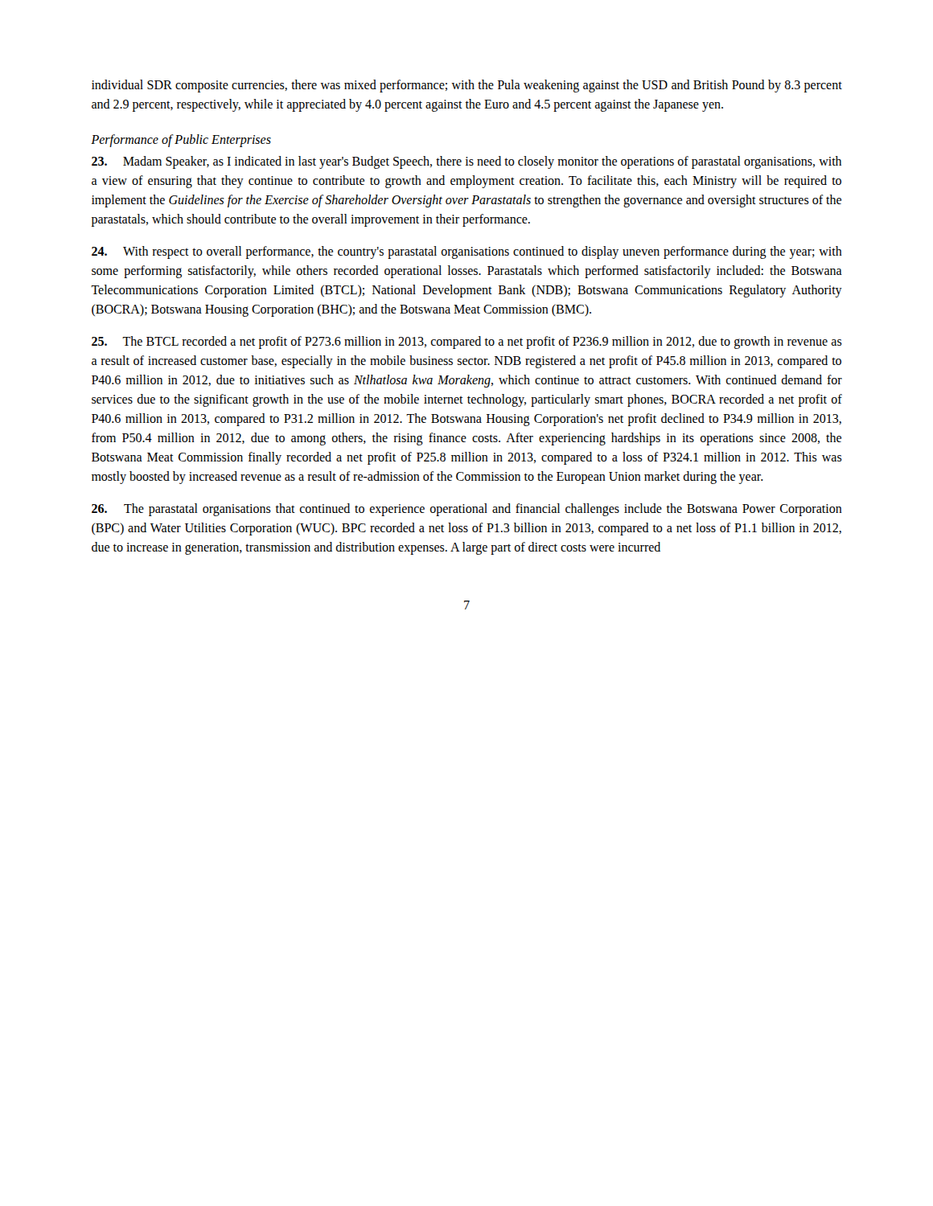individual SDR composite currencies, there was mixed performance; with the Pula weakening against the USD and British Pound by 8.3 percent and 2.9 percent, respectively, while it appreciated by 4.0 percent against the Euro and 4.5 percent against the Japanese yen.
Performance of Public Enterprises
23. Madam Speaker, as I indicated in last year's Budget Speech, there is need to closely monitor the operations of parastatal organisations, with a view of ensuring that they continue to contribute to growth and employment creation. To facilitate this, each Ministry will be required to implement the Guidelines for the Exercise of Shareholder Oversight over Parastatals to strengthen the governance and oversight structures of the parastatals, which should contribute to the overall improvement in their performance.
24. With respect to overall performance, the country's parastatal organisations continued to display uneven performance during the year; with some performing satisfactorily, while others recorded operational losses. Parastatals which performed satisfactorily included: the Botswana Telecommunications Corporation Limited (BTCL); National Development Bank (NDB); Botswana Communications Regulatory Authority (BOCRA); Botswana Housing Corporation (BHC); and the Botswana Meat Commission (BMC).
25. The BTCL recorded a net profit of P273.6 million in 2013, compared to a net profit of P236.9 million in 2012, due to growth in revenue as a result of increased customer base, especially in the mobile business sector. NDB registered a net profit of P45.8 million in 2013, compared to P40.6 million in 2012, due to initiatives such as Ntlhatlosa kwa Morakeng, which continue to attract customers. With continued demand for services due to the significant growth in the use of the mobile internet technology, particularly smart phones, BOCRA recorded a net profit of P40.6 million in 2013, compared to P31.2 million in 2012. The Botswana Housing Corporation's net profit declined to P34.9 million in 2013, from P50.4 million in 2012, due to among others, the rising finance costs. After experiencing hardships in its operations since 2008, the Botswana Meat Commission finally recorded a net profit of P25.8 million in 2013, compared to a loss of P324.1 million in 2012. This was mostly boosted by increased revenue as a result of re-admission of the Commission to the European Union market during the year.
26. The parastatal organisations that continued to experience operational and financial challenges include the Botswana Power Corporation (BPC) and Water Utilities Corporation (WUC). BPC recorded a net loss of P1.3 billion in 2013, compared to a net loss of P1.1 billion in 2012, due to increase in generation, transmission and distribution expenses. A large part of direct costs were incurred
7